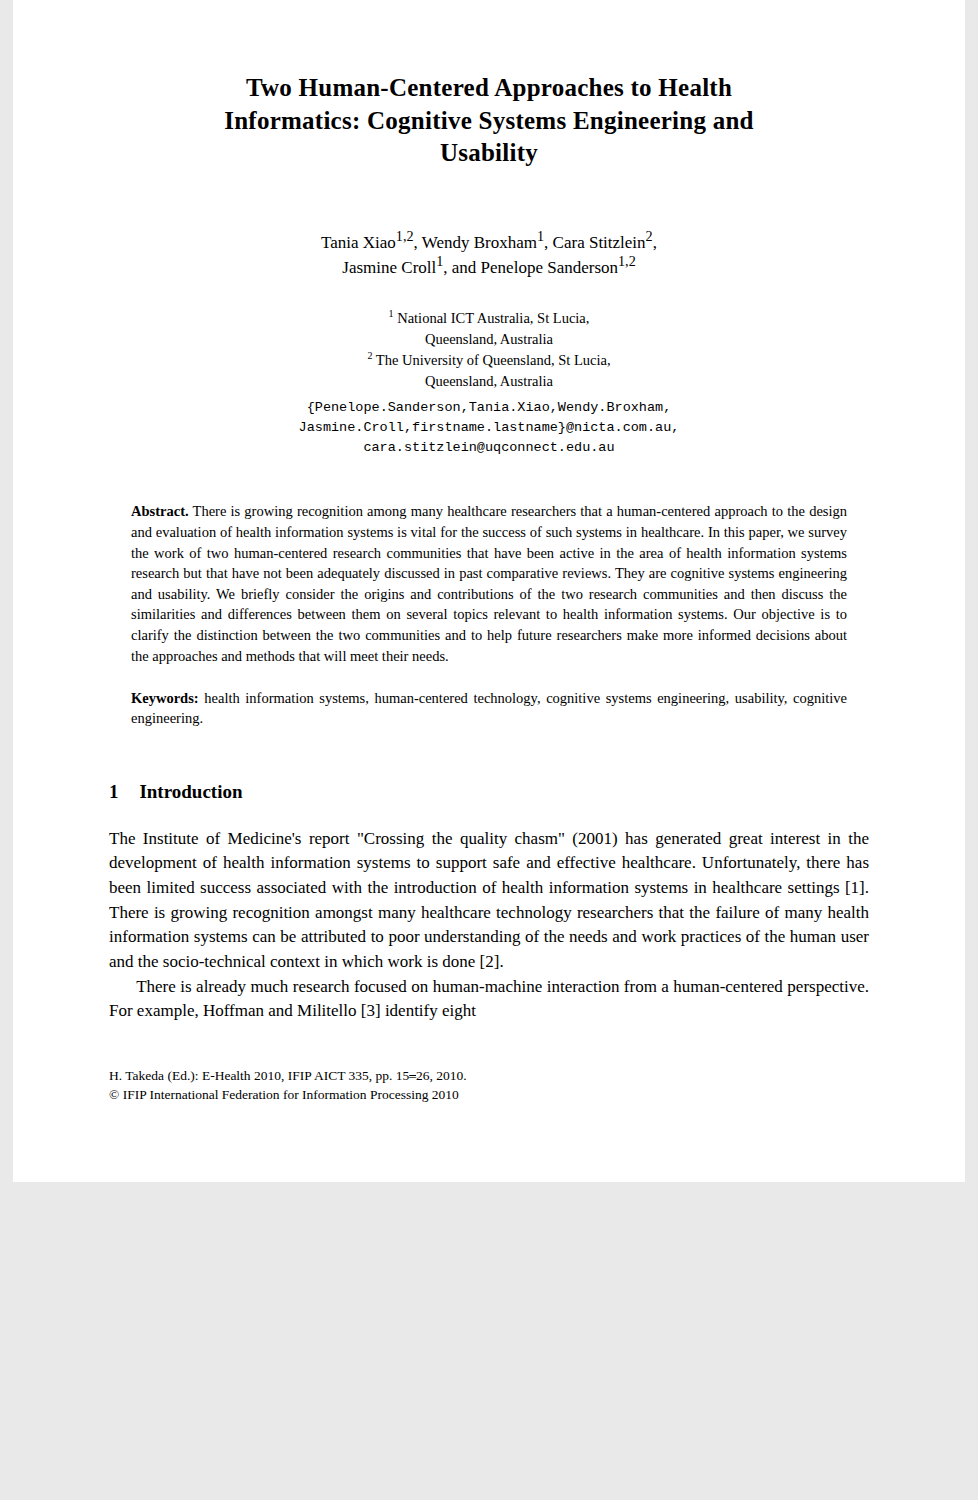Two Human-Centered Approaches to Health
Informatics: Cognitive Systems Engineering and
Usability
Tania Xiao1,2, Wendy Broxham1, Cara Stitzlein2,
Jasmine Croll1, and Penelope Sanderson1,2
1 National ICT Australia, St Lucia,
Queensland, Australia
2 The University of Queensland, St Lucia,
Queensland, Australia
{Penelope.Sanderson,Tania.Xiao,Wendy.Broxham,
Jasmine.Croll,firstname.lastname}@nicta.com.au,
cara.stitzlein@uqconnect.edu.au
Abstract. There is growing recognition among many healthcare researchers that a human-centered approach to the design and evaluation of health information systems is vital for the success of such systems in healthcare. In this paper, we survey the work of two human-centered research communities that have been active in the area of health information systems research but that have not been adequately discussed in past comparative reviews. They are cognitive systems engineering and usability. We briefly consider the origins and contributions of the two research communities and then discuss the similarities and differences between them on several topics relevant to health information systems. Our objective is to clarify the distinction between the two communities and to help future researchers make more informed decisions about the approaches and methods that will meet their needs.
Keywords: health information systems, human-centered technology, cognitive systems engineering, usability, cognitive engineering.
1 Introduction
The Institute of Medicine's report "Crossing the quality chasm" (2001) has generated great interest in the development of health information systems to support safe and effective healthcare. Unfortunately, there has been limited success associated with the introduction of health information systems in healthcare settings [1]. There is growing recognition amongst many healthcare technology researchers that the failure of many health information systems can be attributed to poor understanding of the needs and work practices of the human user and the socio-technical context in which work is done [2].
There is already much research focused on human-machine interaction from a human-centered perspective. For example, Hoffman and Militello [3] identify eight
H. Takeda (Ed.): E-Health 2010, IFIP AICT 335, pp. 15–26, 2010.
© IFIP International Federation for Information Processing 2010